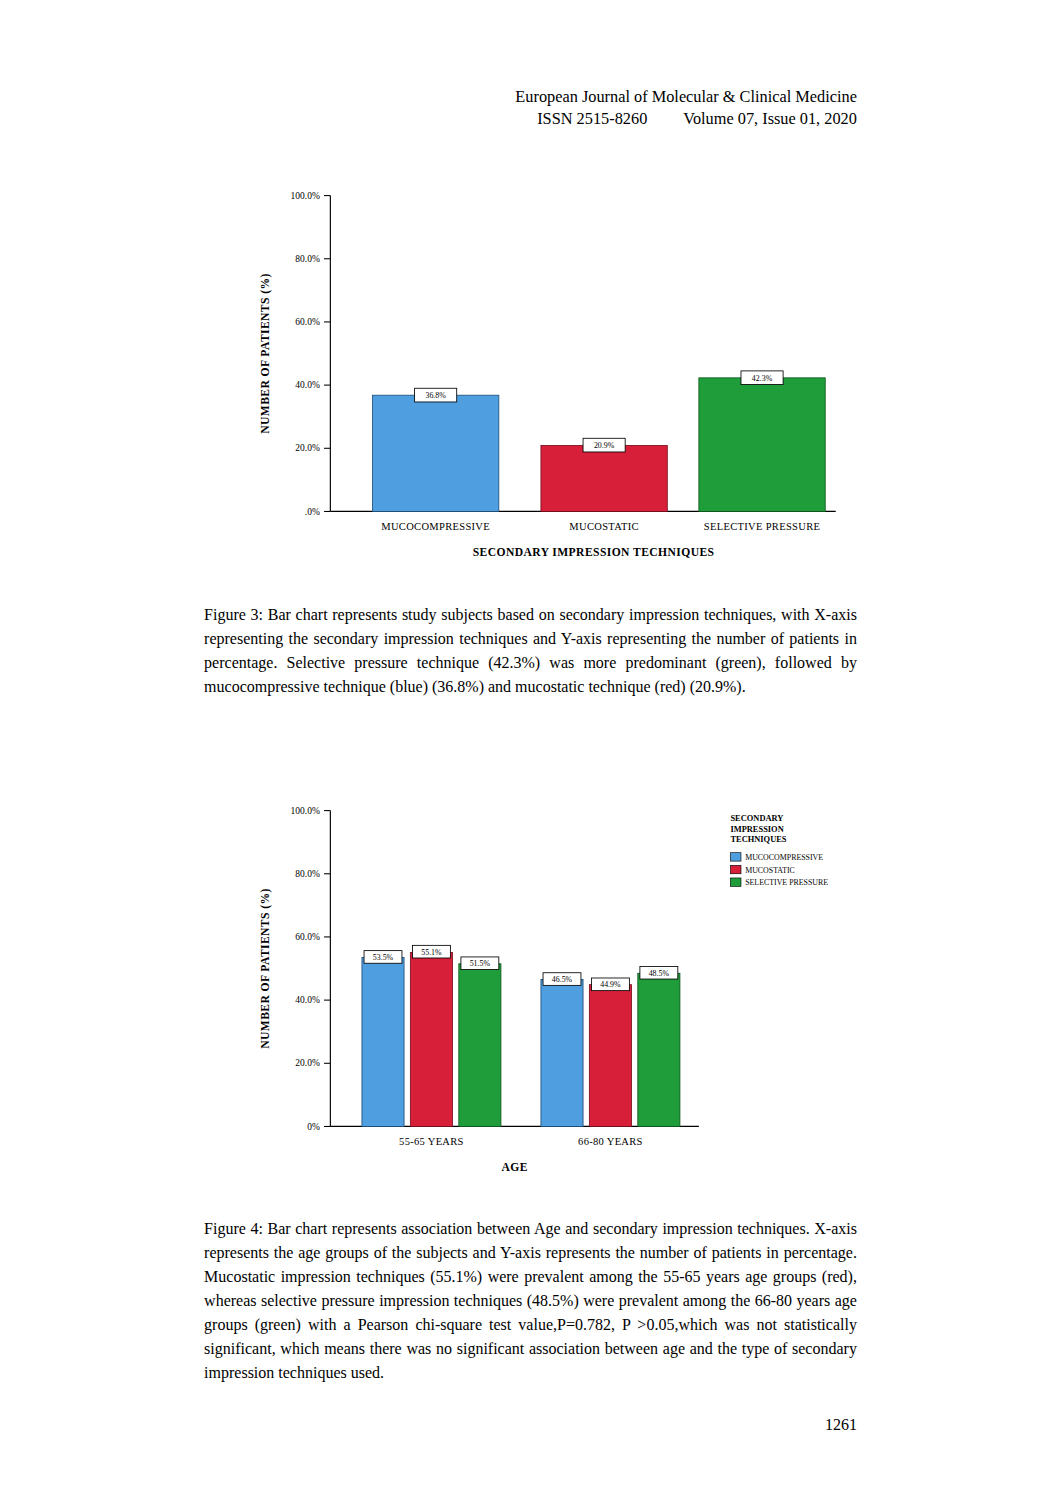European Journal of Molecular & Clinical Medicine ISSN 2515-8260 Volume 07, Issue 01, 2020
.0% 20.0% 40.0% 60.0% 80.0% 100.0% NUMBER OF PATIENTS (%) 36.8% 20.9% 42.3% MUCOCOMPRESSIVE MUCOSTATIC SELECTIVE PRESSURE SECONDARY IMPRESSION TECHNIQUES
Figure 3: Bar chart represents study subjects based on secondary impression techniques, with X-axis representing the secondary impression techniques and Y-axis representing the number of patients in percentage. Selective pressure technique (42.3%) was more predominant (green), followed by mucocompressive technique (blue) (36.8%) and mucostatic technique (red) (20.9%).
0% 20.0% 40.0% 60.0% 80.0% 100.0% NUMBER OF PATIENTS (%) 53.5% 55.1% 51.5% 55-65 YEARS 46.5% 44.9% 48.5% 66-80 YEARS AGE SECONDARY IMPRESSION TECHNIQUES MUCOCOMPRESSIVE MUCOSTATIC SELECTIVE PRESSURE
Figure 4: Bar chart represents association between Age and secondary impression techniques. X-axis represents the age groups of the subjects and Y-axis represents the number of patients in percentage. Mucostatic impression techniques (55.1%) were prevalent among the 55-65 years age groups (red), whereas selective pressure impression techniques (48.5%) were prevalent among the 66-80 years age groups (green) with a Pearson chi-square test value,P=0.782, P >0.05,which was not statistically significant, which means there was no significant association between age and the type of secondary impression techniques used.
1261